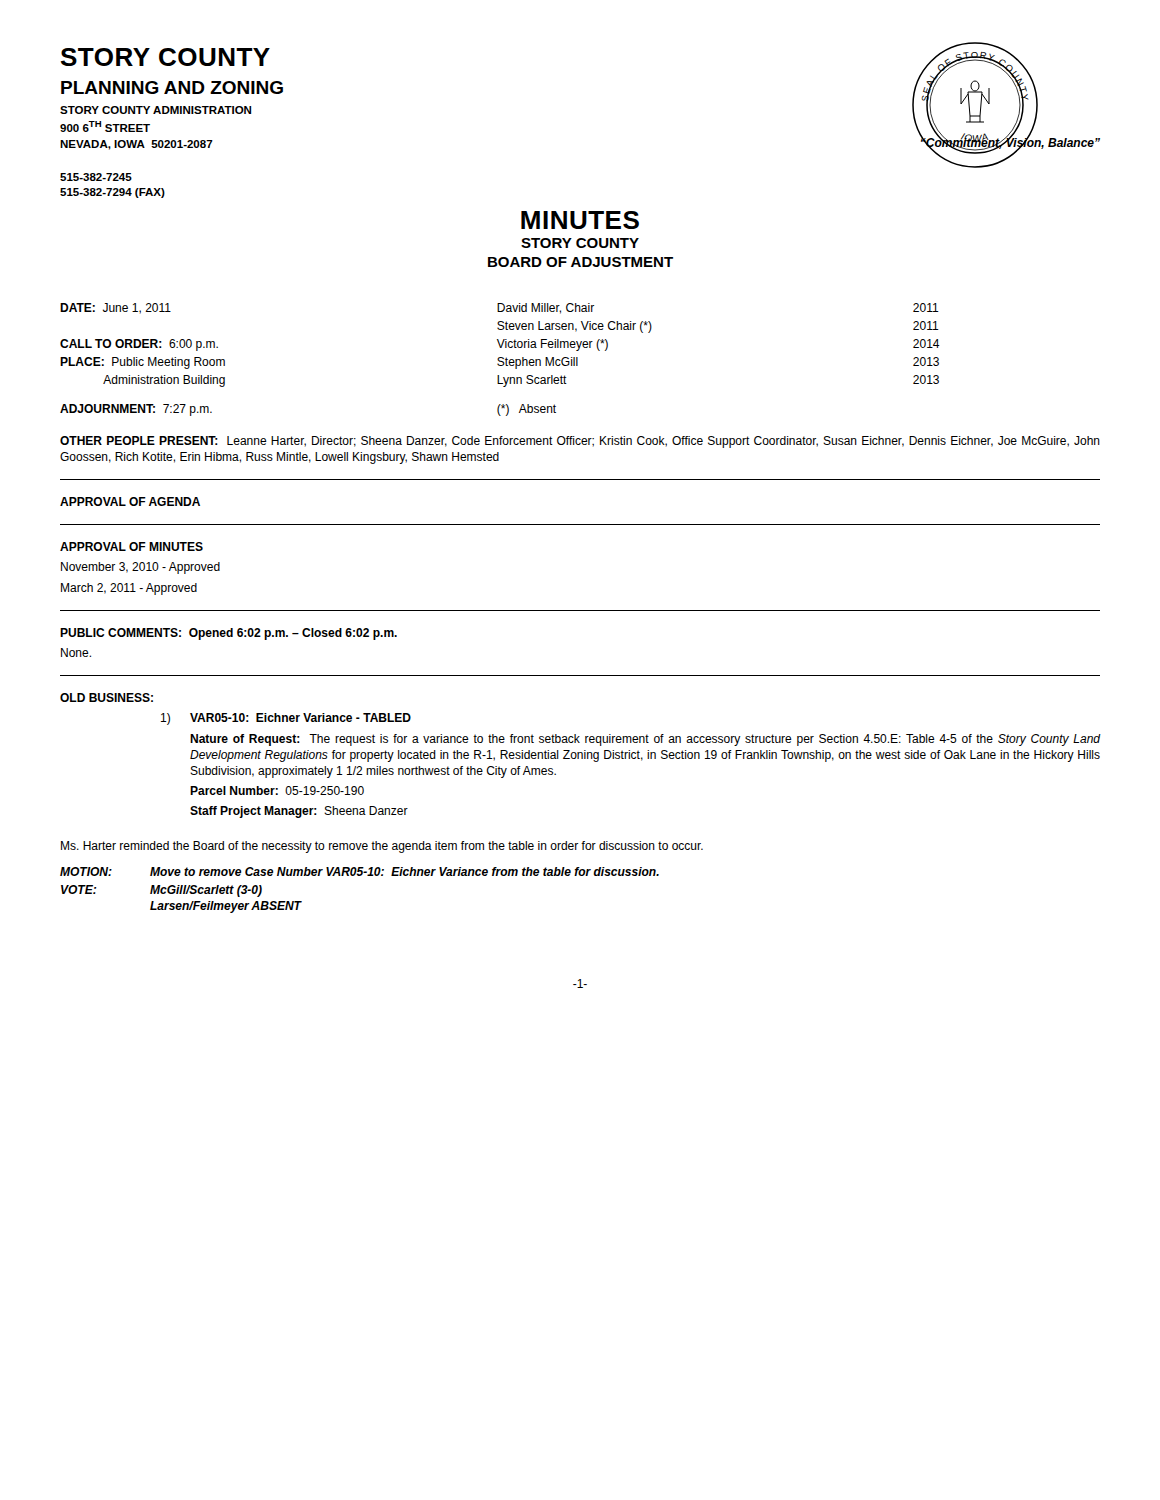SEAL OF STORY COUNTY IOWA
STORY COUNTY
PLANNING AND ZONING
STORY COUNTY ADMINISTRATION
900 6TH STREET
NEVADA, IOWA 50201-2087
“Commitment, Vision, Balance”
515-382-7245
515-382-7294 (FAX)
MINUTES
STORY COUNTY
BOARD OF ADJUSTMENT
| DATE: June 1, 2011 | David Miller, Chair | 2011 |
| | Steven Larsen, Vice Chair (*) | 2011 |
| CALL TO ORDER: 6:00 p.m. | Victoria Feilmeyer (*) | 2014 |
| PLACE: Public Meeting Room | Stephen McGill | 2013 |
| Administration Building | Lynn Scarlett | 2013 |
| ADJOURNMENT: 7:27 p.m. | (*) Absent | |
OTHER PEOPLE PRESENT: Leanne Harter, Director; Sheena Danzer, Code Enforcement Officer; Kristin Cook, Office Support Coordinator, Susan Eichner, Dennis Eichner, Joe McGuire, John Goossen, Rich Kotite, Erin Hibma, Russ Mintle, Lowell Kingsbury, Shawn Hemsted
APPROVAL OF AGENDA
APPROVAL OF MINUTES
November 3, 2010 - Approved
March 2, 2011 - Approved
PUBLIC COMMENTS: Opened 6:02 p.m. – Closed 6:02 p.m.
None.
OLD BUSINESS:
1)
VAR05-10: Eichner Variance - TABLED
Nature of Request: The request is for a variance to the front setback requirement of an accessory structure per Section 4.50.E: Table 4-5 of the Story County Land Development Regulations for property located in the R-1, Residential Zoning District, in Section 19 of Franklin Township, on the west side of Oak Lane in the Hickory Hills Subdivision, approximately 1 1/2 miles northwest of the City of Ames.
Parcel Number: 05-19-250-190
Staff Project Manager: Sheena Danzer
Ms. Harter reminded the Board of the necessity to remove the agenda item from the table in order for discussion to occur.
| MOTION: | Move to remove Case Number VAR05-10: Eichner Variance from the table for discussion. |
| VOTE: | McGill/Scarlett (3-0) Larsen/Feilmeyer ABSENT |
-1-